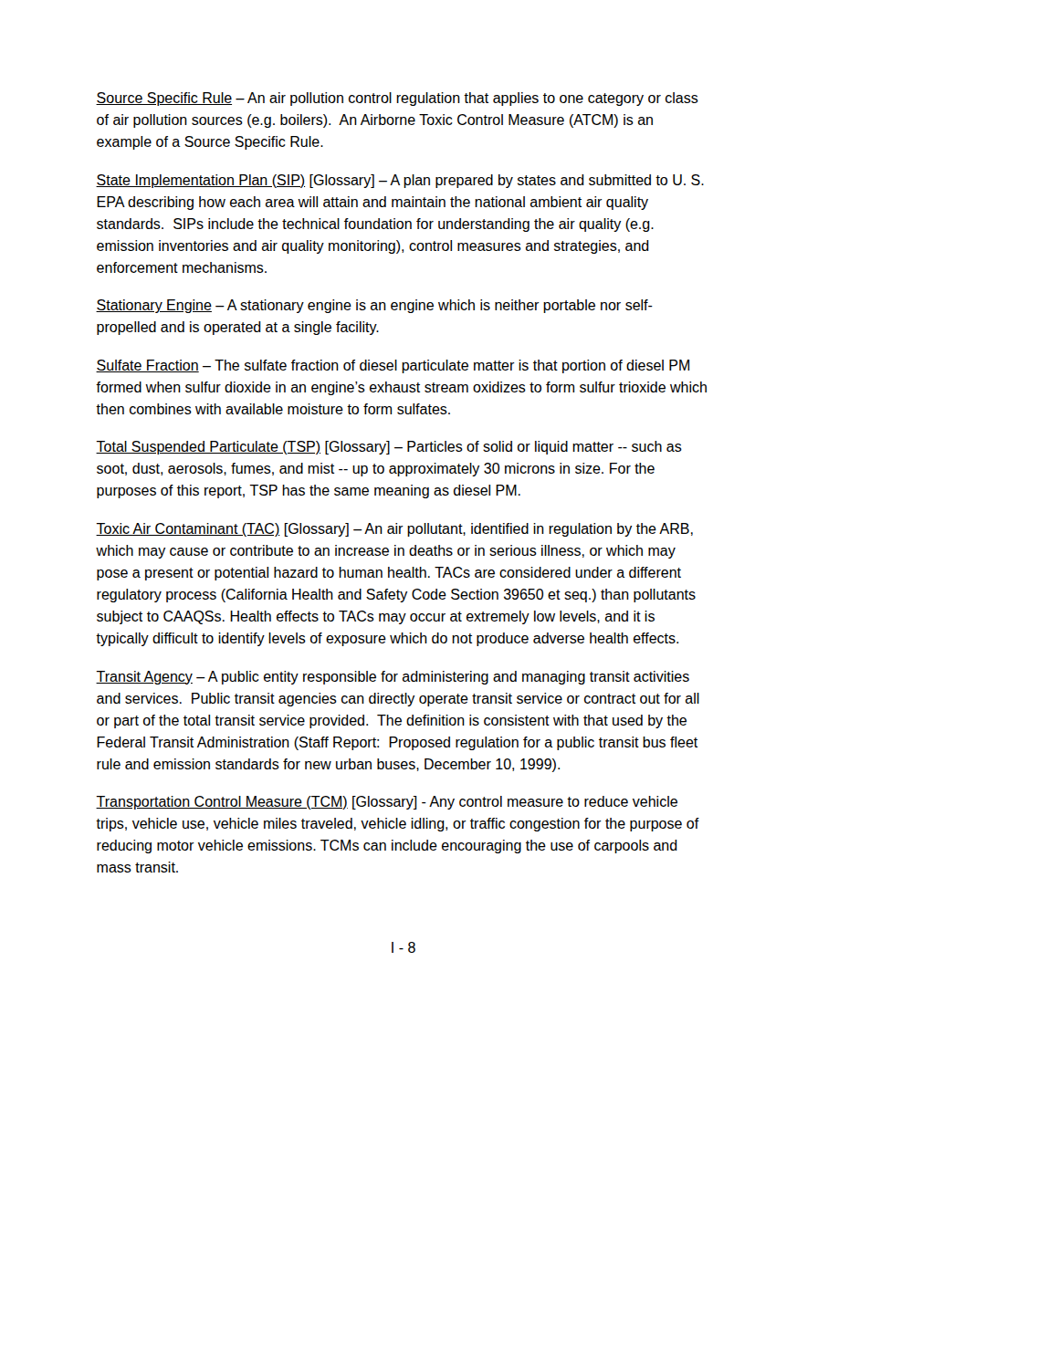Source Specific Rule – An air pollution control regulation that applies to one category or class of air pollution sources (e.g. boilers). An Airborne Toxic Control Measure (ATCM) is an example of a Source Specific Rule.
State Implementation Plan (SIP) [Glossary] – A plan prepared by states and submitted to U. S. EPA describing how each area will attain and maintain the national ambient air quality standards. SIPs include the technical foundation for understanding the air quality (e.g. emission inventories and air quality monitoring), control measures and strategies, and enforcement mechanisms.
Stationary Engine – A stationary engine is an engine which is neither portable nor self-propelled and is operated at a single facility.
Sulfate Fraction – The sulfate fraction of diesel particulate matter is that portion of diesel PM formed when sulfur dioxide in an engine’s exhaust stream oxidizes to form sulfur trioxide which then combines with available moisture to form sulfates.
Total Suspended Particulate (TSP) [Glossary] – Particles of solid or liquid matter -- such as soot, dust, aerosols, fumes, and mist -- up to approximately 30 microns in size. For the purposes of this report, TSP has the same meaning as diesel PM.
Toxic Air Contaminant (TAC) [Glossary] – An air pollutant, identified in regulation by the ARB, which may cause or contribute to an increase in deaths or in serious illness, or which may pose a present or potential hazard to human health. TACs are considered under a different regulatory process (California Health and Safety Code Section 39650 et seq.) than pollutants subject to CAAQSs. Health effects to TACs may occur at extremely low levels, and it is typically difficult to identify levels of exposure which do not produce adverse health effects.
Transit Agency – A public entity responsible for administering and managing transit activities and services. Public transit agencies can directly operate transit service or contract out for all or part of the total transit service provided. The definition is consistent with that used by the Federal Transit Administration (Staff Report: Proposed regulation for a public transit bus fleet rule and emission standards for new urban buses, December 10, 1999).
Transportation Control Measure (TCM) [Glossary] - Any control measure to reduce vehicle trips, vehicle use, vehicle miles traveled, vehicle idling, or traffic congestion for the purpose of reducing motor vehicle emissions. TCMs can include encouraging the use of carpools and mass transit.
I - 8